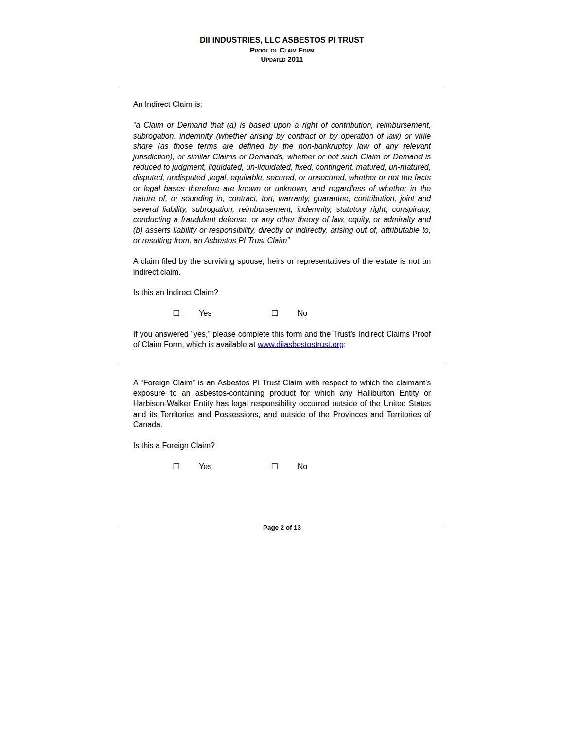DII INDUSTRIES, LLC ASBESTOS PI TRUST
Proof of Claim Form
Updated 2011
An Indirect Claim is:
“a Claim or Demand that (a) is based upon a right of contribution, reimbursement, subrogation, indemnity (whether arising by contract or by operation of law) or virile share (as those terms are defined by the non-bankruptcy law of any relevant jurisdiction), or similar Claims or Demands, whether or not such Claim or Demand is reduced to judgment, liquidated, un-liquidated, fixed, contingent, matured, un-matured, disputed, undisputed ,legal, equitable, secured, or unsecured, whether or not the facts or legal bases therefore are known or unknown, and regardless of whether in the nature of, or sounding in, contract, tort, warranty, guarantee, contribution, joint and several liability, subrogation, reimbursement, indemnity, statutory right, conspiracy, conducting a fraudulent defense, or any other theory of law, equity, or admiralty and (b) asserts liability or responsibility, directly or indirectly, arising out of, attributable to, or resulting from, an Asbestos PI Trust Claim”
A claim filed by the surviving spouse, heirs or representatives of the estate is not an indirect claim.
Is this an Indirect Claim?
☐Yes☐No
If you answered “yes,” please complete this form and the Trust’s Indirect Claims Proof of Claim Form, which is available at www.diiasbestostrust.org:
A “Foreign Claim” is an Asbestos PI Trust Claim with respect to which the claimant’s exposure to an asbestos-containing product for which any Halliburton Entity or Harbison-Walker Entity has legal responsibility occurred outside of the United States and its Territories and Possessions, and outside of the Provinces and Territories of Canada.
Is this a Foreign Claim?
☐Yes☐No
Page 2 of 13